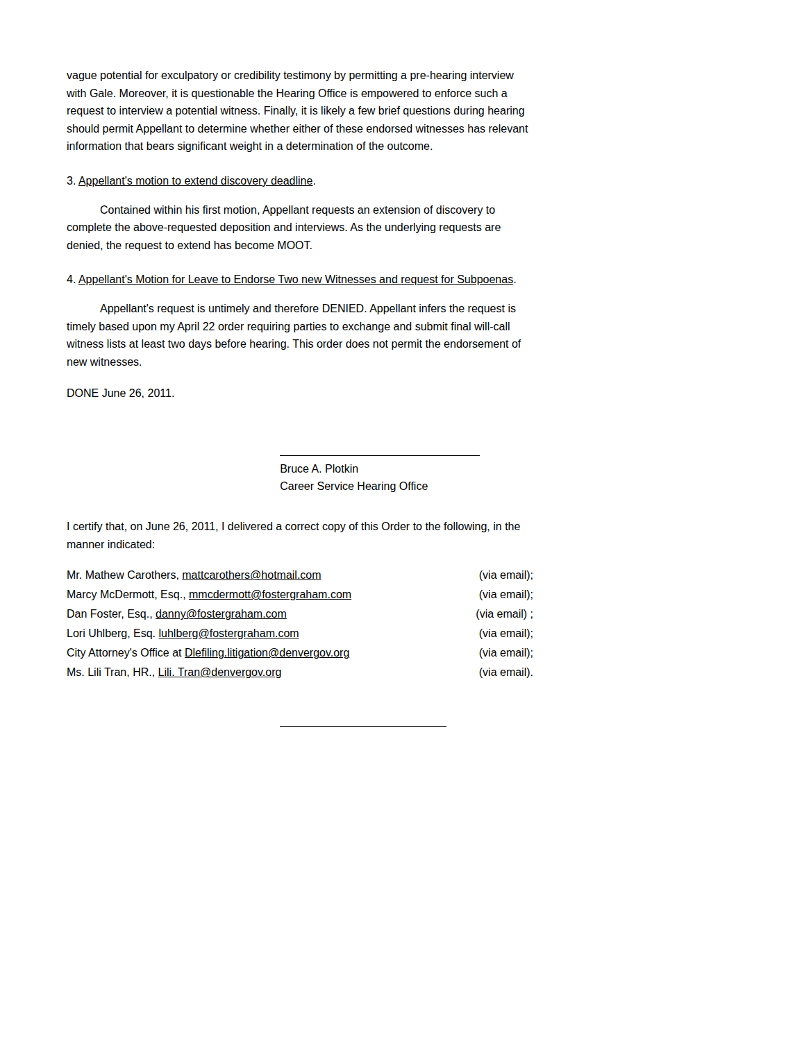vague potential for exculpatory or credibility testimony by permitting a pre-hearing interview with Gale. Moreover, it is questionable the Hearing Office is empowered to enforce such a request to interview a potential witness. Finally, it is likely a few brief questions during hearing should permit Appellant to determine whether either of these endorsed witnesses has relevant information that bears significant weight in a determination of the outcome.
3. Appellant's motion to extend discovery deadline.
Contained within his first motion, Appellant requests an extension of discovery to complete the above-requested deposition and interviews. As the underlying requests are denied, the request to extend has become MOOT.
4. Appellant's Motion for Leave to Endorse Two new Witnesses and request for Subpoenas.
Appellant's request is untimely and therefore DENIED. Appellant infers the request is timely based upon my April 22 order requiring parties to exchange and submit final will-call witness lists at least two days before hearing. This order does not permit the endorsement of new witnesses.
DONE June 26, 2011.
Bruce A. Plotkin
Career Service Hearing Office
I certify that, on June 26, 2011, I delivered a correct copy of this Order to the following, in the manner indicated:
| Mr. Mathew Carothers, mattcarothers@hotmail.com | (via email); |
| Marcy McDermott, Esq., mmcdermott@fostergraham.com | (via email); |
| Dan Foster, Esq., danny@fostergraham.com | (via email) ; |
| Lori Uhlberg, Esq. luhlberg@fostergraham.com | (via email); |
| City Attorney's Office at Dlefiling.litigation@denvergov.org | (via email); |
| Ms. Lili Tran, HR., Lili. Tran@denvergov.org | (via email). |